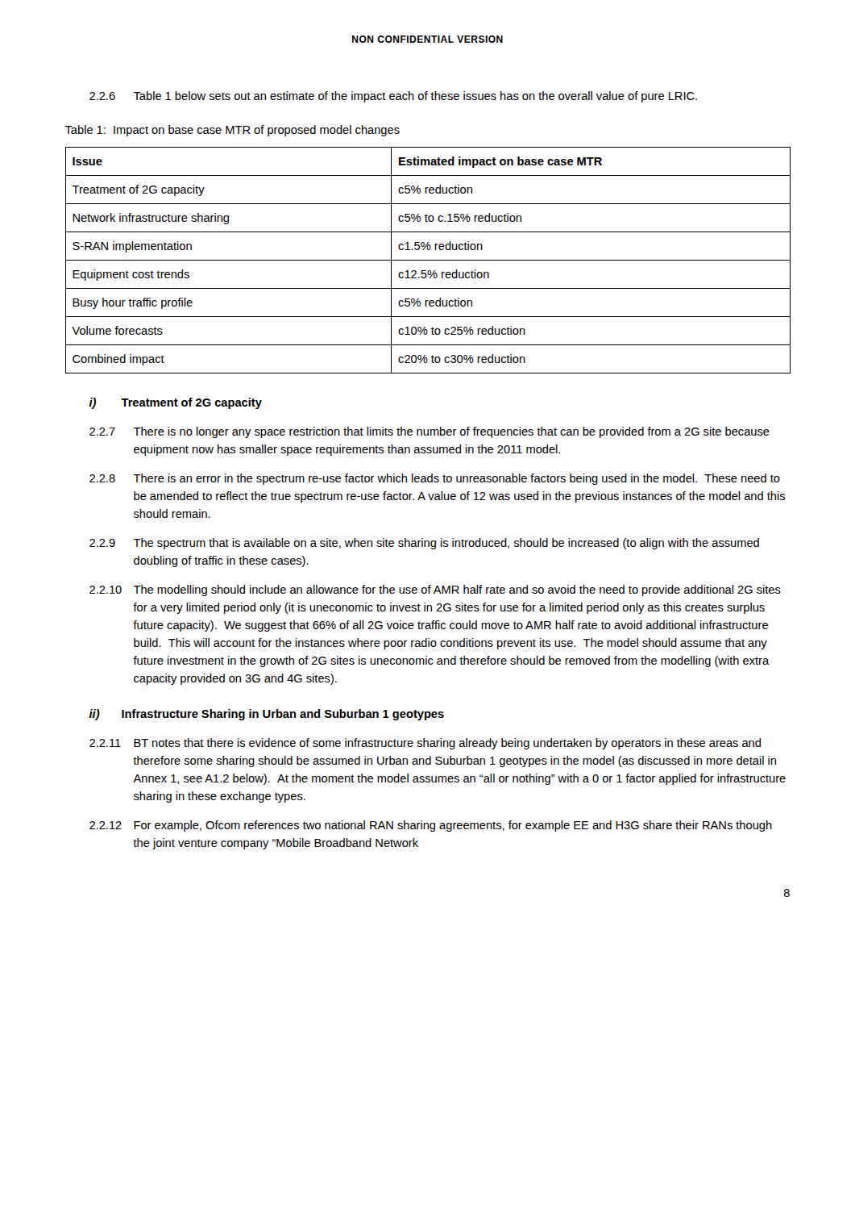NON CONFIDENTIAL VERSION
2.2.6
Table 1 below sets out an estimate of the impact each of these issues has on the overall value of pure LRIC.
Table 1: Impact on base case MTR of proposed model changes
| Issue | Estimated impact on base case MTR |
| --- | --- |
| Treatment of 2G capacity | c5% reduction |
| Network infrastructure sharing | c5% to c.15% reduction |
| S-RAN implementation | c1.5% reduction |
| Equipment cost trends | c12.5% reduction |
| Busy hour traffic profile | c5% reduction |
| Volume forecasts | c10% to c25% reduction |
| Combined impact | c20% to c30% reduction |
i)
Treatment of 2G capacity
2.2.7
There is no longer any space restriction that limits the number of frequencies that can be provided from a 2G site because equipment now has smaller space requirements than assumed in the 2011 model.
2.2.8
There is an error in the spectrum re-use factor which leads to unreasonable factors being used in the model. These need to be amended to reflect the true spectrum re-use factor. A value of 12 was used in the previous instances of the model and this should remain.
2.2.9
The spectrum that is available on a site, when site sharing is introduced, should be increased (to align with the assumed doubling of traffic in these cases).
2.2.10
The modelling should include an allowance for the use of AMR half rate and so avoid the need to provide additional 2G sites for a very limited period only (it is uneconomic to invest in 2G sites for use for a limited period only as this creates surplus future capacity). We suggest that 66% of all 2G voice traffic could move to AMR half rate to avoid additional infrastructure build. This will account for the instances where poor radio conditions prevent its use. The model should assume that any future investment in the growth of 2G sites is uneconomic and therefore should be removed from the modelling (with extra capacity provided on 3G and 4G sites).
ii)
Infrastructure Sharing in Urban and Suburban 1 geotypes
2.2.11
BT notes that there is evidence of some infrastructure sharing already being undertaken by operators in these areas and therefore some sharing should be assumed in Urban and Suburban 1 geotypes in the model (as discussed in more detail in Annex 1, see A1.2 below). At the moment the model assumes an “all or nothing” with a 0 or 1 factor applied for infrastructure sharing in these exchange types.
2.2.12
For example, Ofcom references two national RAN sharing agreements, for example EE and H3G share their RANs though the joint venture company “Mobile Broadband Network
8